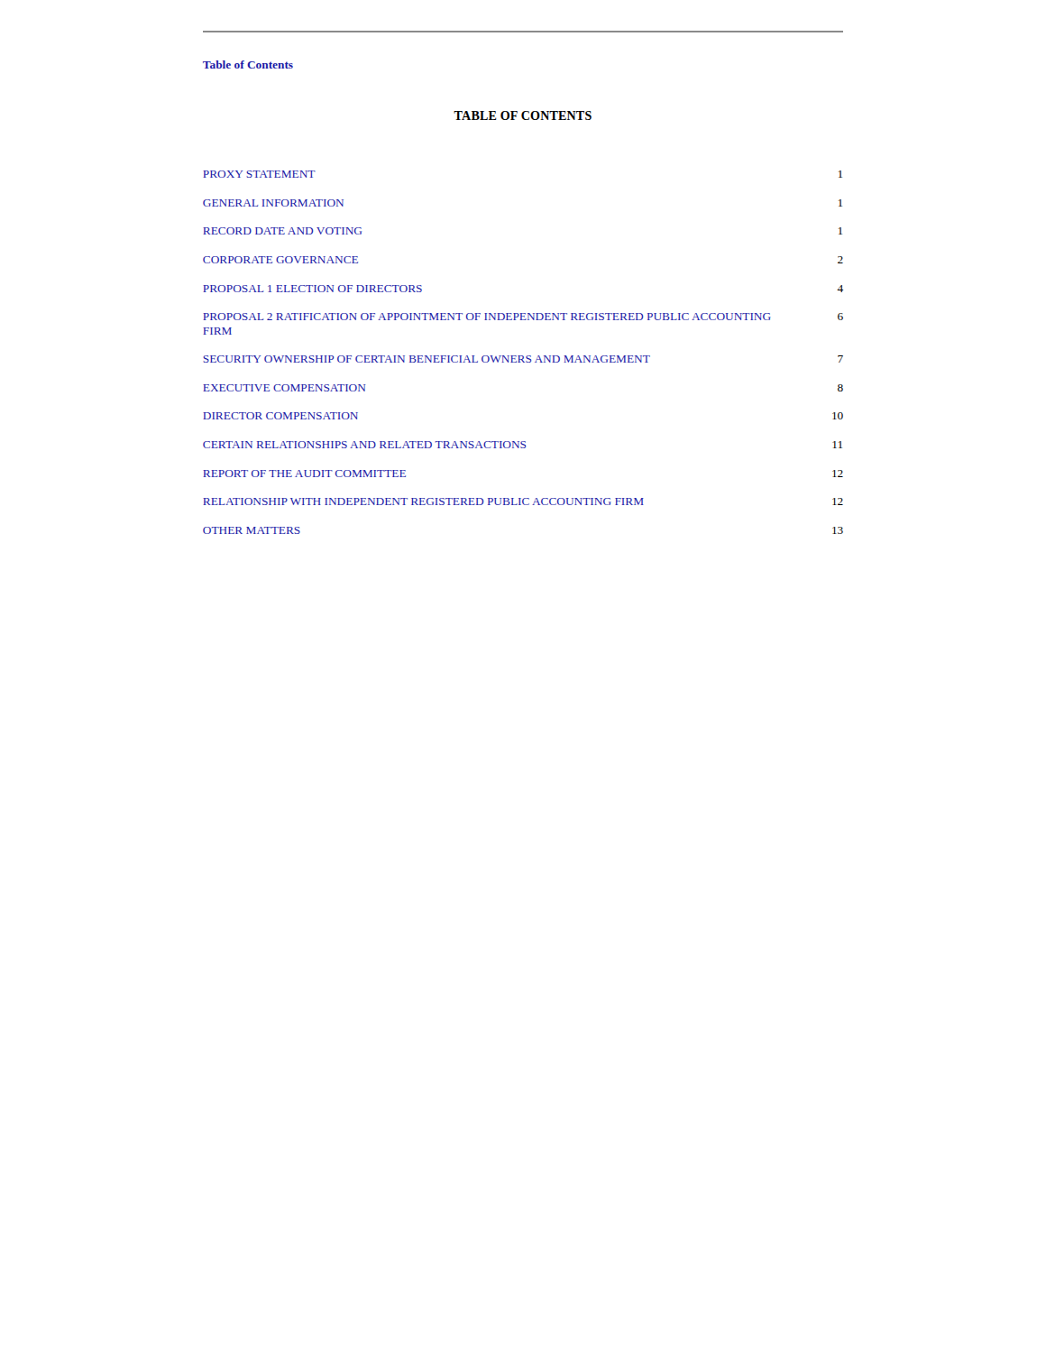Table of Contents
TABLE OF CONTENTS
| PROXY STATEMENT | 1 |
| GENERAL INFORMATION | 1 |
| RECORD DATE AND VOTING | 1 |
| CORPORATE GOVERNANCE | 2 |
| PROPOSAL 1 ELECTION OF DIRECTORS | 4 |
| PROPOSAL 2 RATIFICATION OF APPOINTMENT OF INDEPENDENT REGISTERED PUBLIC ACCOUNTING FIRM | 6 |
| SECURITY OWNERSHIP OF CERTAIN BENEFICIAL OWNERS AND MANAGEMENT | 7 |
| EXECUTIVE COMPENSATION | 8 |
| DIRECTOR COMPENSATION | 10 |
| CERTAIN RELATIONSHIPS AND RELATED TRANSACTIONS | 11 |
| REPORT OF THE AUDIT COMMITTEE | 12 |
| RELATIONSHIP WITH INDEPENDENT REGISTERED PUBLIC ACCOUNTING FIRM | 12 |
| OTHER MATTERS | 13 |